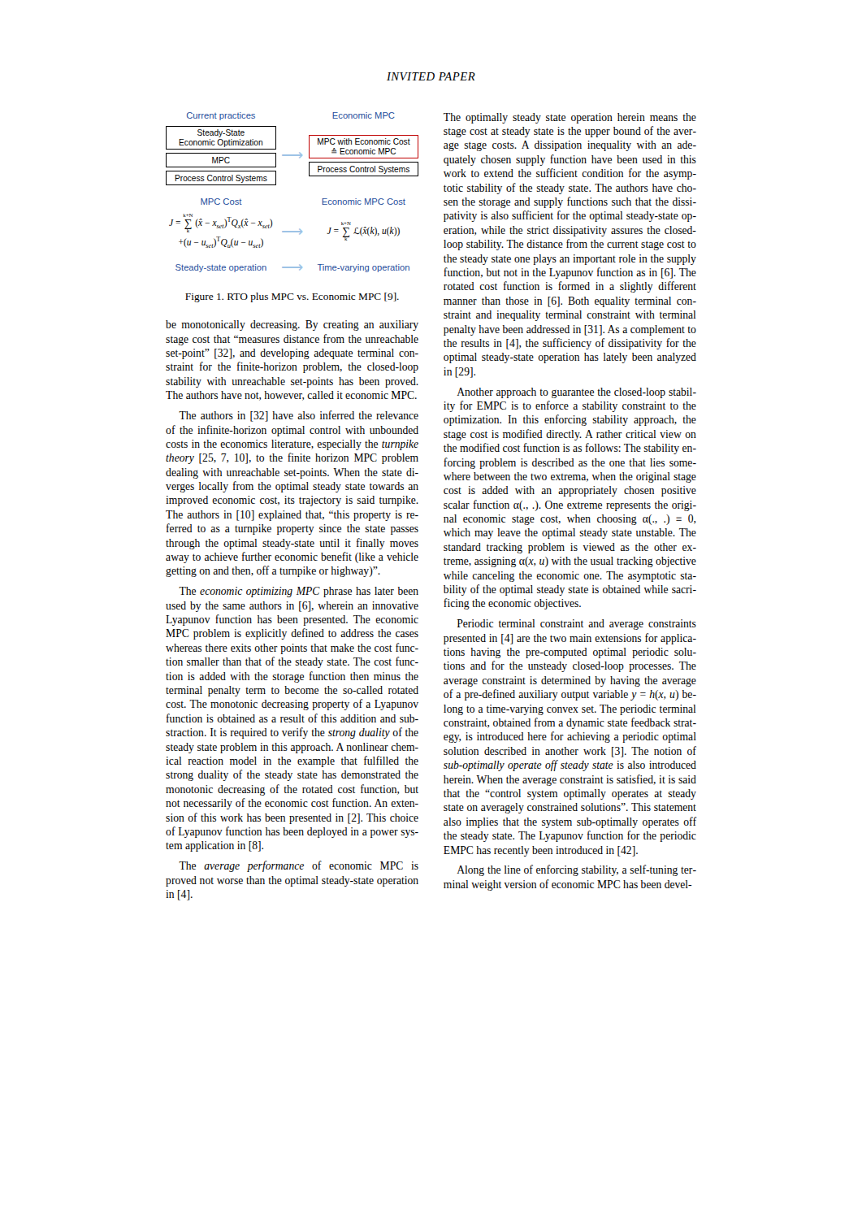INVITED PAPER
Current practices
Economic MPC
Steady-State
Economic Optimization
MPC
Process Control Systems
⟶
MPC with Economic Cost
≙ Economic MPC
Process Control Systems
MPC Cost
Economic MPC Cost
J = k+N∑k (x̂ − xset)TQx(x̂ − xset) +(u − uset)TQu(u − uset)
⟶
J = k+N∑k ℒ(x̂(k), u(k))
Steady-state operation
⟶
Time-varying operation
Figure 1. RTO plus MPC vs. Economic MPC [9].
be monotonically decreasing. By creating an auxiliary stage cost that “measures distance from the unreachable set-point” [32], and developing adequate terminal constraint for the finite-horizon problem, the closed-loop stability with unreachable set-points has been proved. The authors have not, however, called it economic MPC.
The authors in [32] have also inferred the relevance of the infinite-horizon optimal control with unbounded costs in the economics literature, especially the turnpike theory [25, 7, 10], to the finite horizon MPC problem dealing with unreachable set-points. When the state diverges locally from the optimal steady state towards an improved economic cost, its trajectory is said turnpike. The authors in [10] explained that, “this property is referred to as a turnpike property since the state passes through the optimal steady-state until it finally moves away to achieve further economic benefit (like a vehicle getting on and then, off a turnpike or highway)”.
The economic optimizing MPC phrase has later been used by the same authors in [6], wherein an innovative Lyapunov function has been presented. The economic MPC problem is explicitly defined to address the cases whereas there exits other points that make the cost function smaller than that of the steady state. The cost function is added with the storage function then minus the terminal penalty term to become the so-called rotated cost. The monotonic decreasing property of a Lyapunov function is obtained as a result of this addition and substraction. It is required to verify the strong duality of the steady state problem in this approach. A nonlinear chemical reaction model in the example that fulfilled the strong duality of the steady state has demonstrated the monotonic decreasing of the rotated cost function, but not necessarily of the economic cost function. An extension of this work has been presented in [2]. This choice of Lyapunov function has been deployed in a power system application in [8].
The average performance of economic MPC is proved not worse than the optimal steady-state operation in [4].
The optimally steady state operation herein means the stage cost at steady state is the upper bound of the average stage costs. A dissipation inequality with an adequately chosen supply function have been used in this work to extend the sufficient condition for the asymptotic stability of the steady state. The authors have chosen the storage and supply functions such that the dissipativity is also sufficient for the optimal steady-state operation, while the strict dissipativity assures the closed-loop stability. The distance from the current stage cost to the steady state one plays an important role in the supply function, but not in the Lyapunov function as in [6]. The rotated cost function is formed in a slightly different manner than those in [6]. Both equality terminal constraint and inequality terminal constraint with terminal penalty have been addressed in [31]. As a complement to the results in [4], the sufficiency of dissipativity for the optimal steady-state operation has lately been analyzed in [29].
Another approach to guarantee the closed-loop stability for EMPC is to enforce a stability constraint to the optimization. In this enforcing stability approach, the stage cost is modified directly. A rather critical view on the modified cost function is as follows: The stability enforcing problem is described as the one that lies somewhere between the two extrema, when the original stage cost is added with an appropriately chosen positive scalar function α(., .). One extreme represents the original economic stage cost, when choosing α(., .) ≡ 0, which may leave the optimal steady state unstable. The standard tracking problem is viewed as the other extreme, assigning α(x, u) with the usual tracking objective while canceling the economic one. The asymptotic stability of the optimal steady state is obtained while sacrificing the economic objectives.
Periodic terminal constraint and average constraints presented in [4] are the two main extensions for applications having the pre-computed optimal periodic solutions and for the unsteady closed-loop processes. The average constraint is determined by having the average of a pre-defined auxiliary output variable y = h(x, u) belong to a time-varying convex set. The periodic terminal constraint, obtained from a dynamic state feedback strategy, is introduced here for achieving a periodic optimal solution described in another work [3]. The notion of sub-optimally operate off steady state is also introduced herein. When the average constraint is satisfied, it is said that the “control system optimally operates at steady state on averagely constrained solutions”. This statement also implies that the system sub-optimally operates off the steady state. The Lyapunov function for the periodic EMPC has recently been introduced in [42].
Along the line of enforcing stability, a self-tuning terminal weight version of economic MPC has been devel-